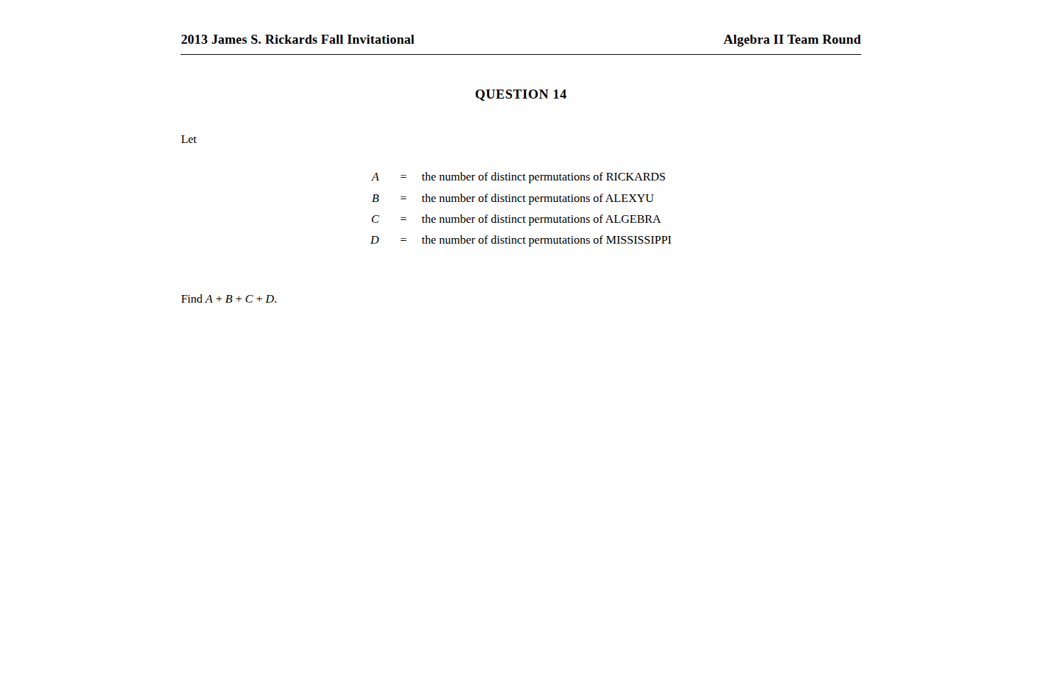2013 James S. Rickards Fall Invitational
Algebra II Team Round
QUESTION 14
Let
| A | = | the number of distinct permutations of RICKARDS |
| B | = | the number of distinct permutations of ALEXYU |
| C | = | the number of distinct permutations of ALGEBRA |
| D | = | the number of distinct permutations of MISSISSIPPI |
Find A + B + C + D.